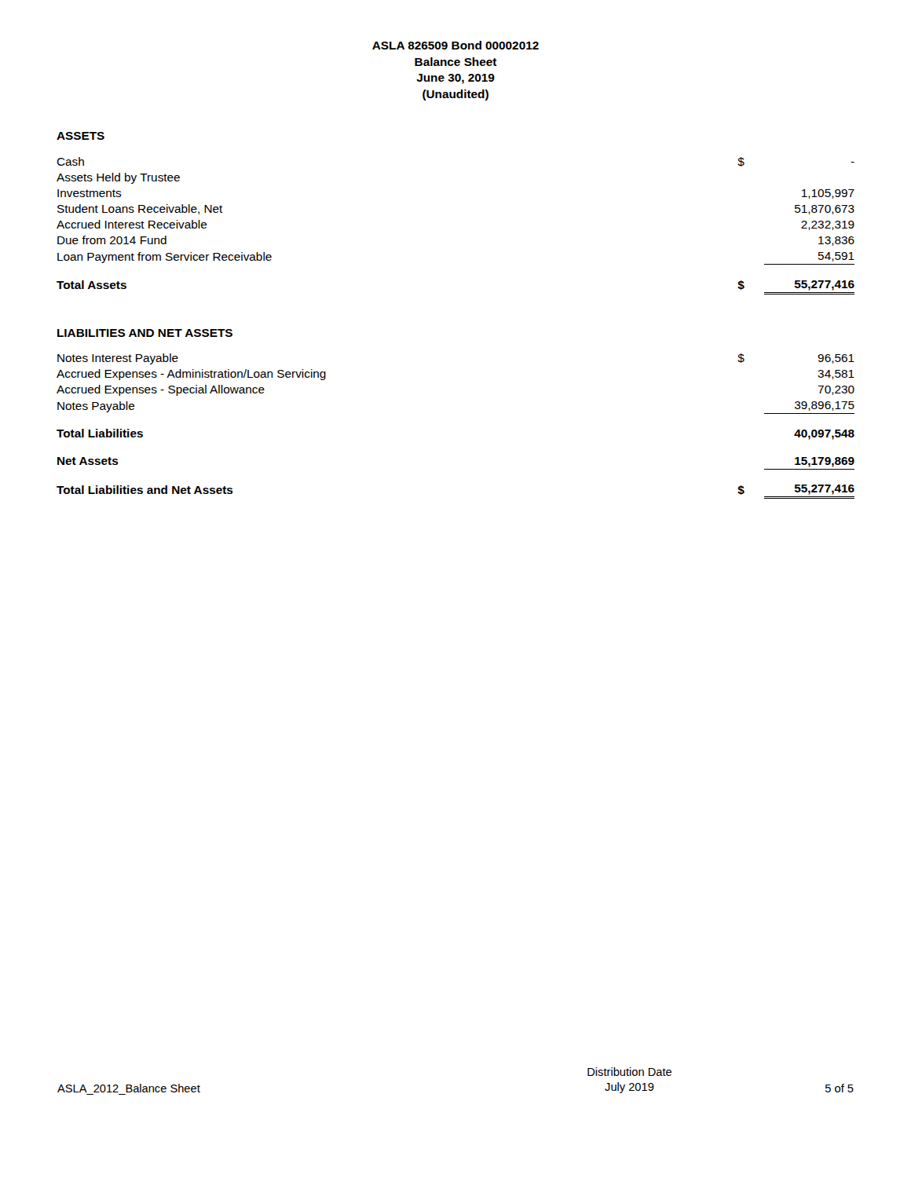ASLA 826509 Bond 00002012
Balance Sheet
June 30, 2019
(Unaudited)
ASSETS
| Cash | | $ | - |
| Assets Held by Trustee | | | |
| Investments | | | 1,105,997 |
| Student Loans Receivable, Net | | | 51,870,673 |
| Accrued Interest Receivable | | | 2,232,319 |
| Due from 2014 Fund | | | 13,836 |
| Loan Payment from Servicer Receivable | | | 54,591 |
| Total Assets | | $ | 55,277,416 |
LIABILITIES AND NET ASSETS
| Notes Interest Payable | | $ | 96,561 |
| Accrued Expenses - Administration/Loan Servicing | | | 34,581 |
| Accrued Expenses - Special Allowance | | | 70,230 |
| Notes Payable | | | 39,896,175 |
| Total Liabilities | | | 40,097,548 |
| Net Assets | | | 15,179,869 |
| Total Liabilities and Net Assets | | $ | 55,277,416 |
| ASLA_2012_Balance Sheet | Distribution Date July 2019 | 5 of 5 |